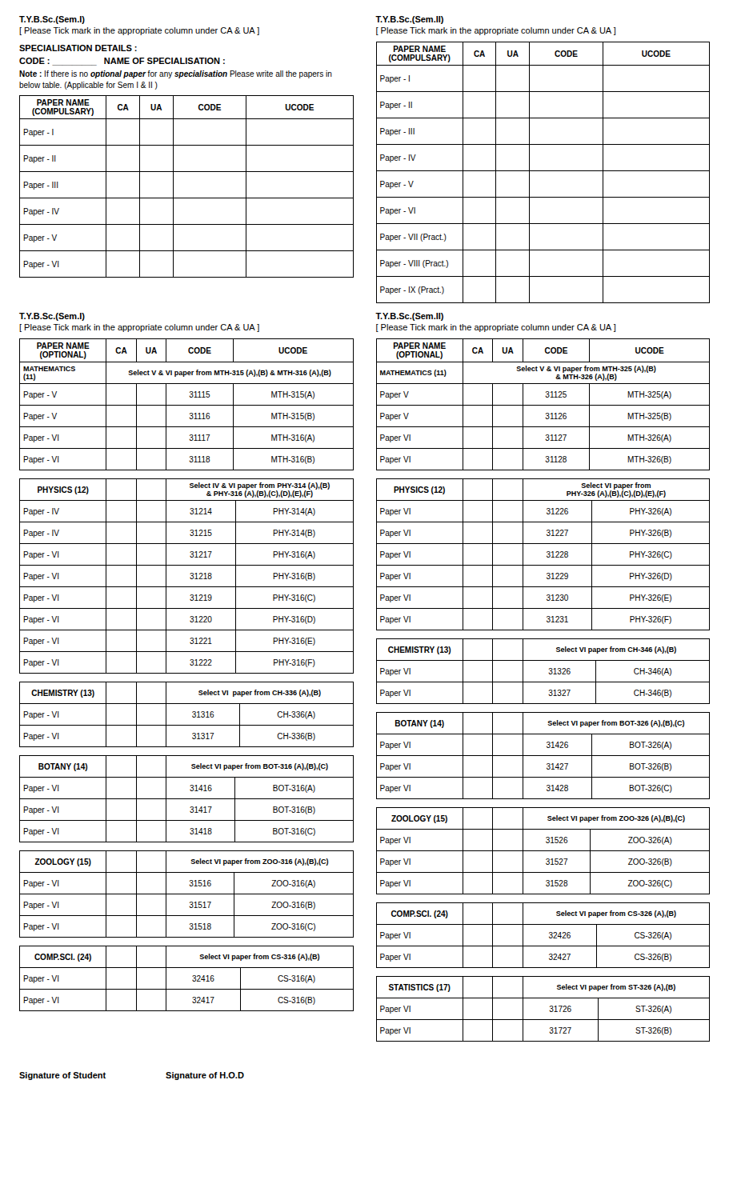T.Y.B.Sc.(Sem.I)
[ Please Tick mark in the appropriate column under CA & UA ]
SPECIALISATION DETAILS :
CODE : _________ NAME OF SPECIALISATION :
Note : If there is no optional paper for any specialisation Please write all the papers in below table. (Applicable for Sem I & II )
| PAPER NAME (COMPULSARY) | CA | UA | CODE | UCODE |
| --- | --- | --- | --- | --- |
| Paper - I | | | | |
| Paper - II | | | | |
| Paper - III | | | | |
| Paper - IV | | | | |
| Paper - V | | | | |
| Paper - VI | | | | |
T.Y.B.Sc.(Sem.II)
[ Please Tick mark in the appropriate column under CA & UA ]
| PAPER NAME (COMPULSARY) | CA | UA | CODE | UCODE |
| --- | --- | --- | --- | --- |
| Paper - I | | | | |
| Paper - II | | | | |
| Paper - III | | | | |
| Paper - IV | | | | |
| Paper - V | | | | |
| Paper - VI | | | | |
| Paper - VII (Pract.) | | | | |
| Paper - VIII (Pract.) | | | | |
| Paper - IX (Pract.) | | | | |
T.Y.B.Sc.(Sem.I)
[ Please Tick mark in the appropriate column under CA & UA ]
| PAPER NAME (OPTIONAL) | CA | UA | CODE | UCODE |
| --- | --- | --- | --- | --- |
| MATHEMATICS (11) | Select V & VI paper from MTH-315 (A),(B) & MTH-316 (A),(B) |
| Paper - V | | | 31115 | MTH-315(A) |
| Paper - V | | | 31116 | MTH-315(B) |
| Paper - VI | | | 31117 | MTH-316(A) |
| Paper - VI | | | 31118 | MTH-316(B) |
| PHYSICS (12) | | | Select IV & VI paper from PHY-314 (A),(B) & PHY-316 (A),(B),(C),(D),(E),(F) |
| --- | --- | --- | --- |
| Paper - IV | | | 31214 | PHY-314(A) |
| Paper - IV | | | 31215 | PHY-314(B) |
| Paper - VI | | | 31217 | PHY-316(A) |
| Paper - VI | | | 31218 | PHY-316(B) |
| Paper - VI | | | 31219 | PHY-316(C) |
| Paper - VI | | | 31220 | PHY-316(D) |
| Paper - VI | | | 31221 | PHY-316(E) |
| Paper - VI | | | 31222 | PHY-316(F) |
| CHEMISTRY (13) | | | Select VI paper from CH-336 (A),(B) |
| --- | --- | --- | --- |
| Paper - VI | | | 31316 | CH-336(A) |
| Paper - VI | | | 31317 | CH-336(B) |
| BOTANY (14) | | | Select VI paper from BOT-316 (A),(B),(C) |
| --- | --- | --- | --- |
| Paper - VI | | | 31416 | BOT-316(A) |
| Paper - VI | | | 31417 | BOT-316(B) |
| Paper - VI | | | 31418 | BOT-316(C) |
| ZOOLOGY (15) | | | Select VI paper from ZOO-316 (A),(B),(C) |
| --- | --- | --- | --- |
| Paper - VI | | | 31516 | ZOO-316(A) |
| Paper - VI | | | 31517 | ZOO-316(B) |
| Paper - VI | | | 31518 | ZOO-316(C) |
| COMP.SCI. (24) | | | Select VI paper from CS-316 (A),(B) |
| --- | --- | --- | --- |
| Paper - VI | | | 32416 | CS-316(A) |
| Paper - VI | | | 32417 | CS-316(B) |
T.Y.B.Sc.(Sem.II)
[ Please Tick mark in the appropriate column under CA & UA ]
| PAPER NAME (OPTIONAL) | CA | UA | CODE | UCODE |
| --- | --- | --- | --- | --- |
| MATHEMATICS (11) | Select V & VI paper from MTH-325 (A),(B) & MTH-326 (A),(B) |
| Paper V | | | 31125 | MTH-325(A) |
| Paper V | | | 31126 | MTH-325(B) |
| Paper VI | | | 31127 | MTH-326(A) |
| Paper VI | | | 31128 | MTH-326(B) |
| PHYSICS (12) | | | Select VI paper from PHY-326 (A),(B),(C),(D),(E),(F) |
| --- | --- | --- | --- |
| Paper VI | | | 31226 | PHY-326(A) |
| Paper VI | | | 31227 | PHY-326(B) |
| Paper VI | | | 31228 | PHY-326(C) |
| Paper VI | | | 31229 | PHY-326(D) |
| Paper VI | | | 31230 | PHY-326(E) |
| Paper VI | | | 31231 | PHY-326(F) |
| CHEMISTRY (13) | | | Select VI paper from CH-346 (A),(B) |
| --- | --- | --- | --- |
| Paper VI | | | 31326 | CH-346(A) |
| Paper VI | | | 31327 | CH-346(B) |
| BOTANY (14) | | | Select VI paper from BOT-326 (A),(B),(C) |
| --- | --- | --- | --- |
| Paper VI | | | 31426 | BOT-326(A) |
| Paper VI | | | 31427 | BOT-326(B) |
| Paper VI | | | 31428 | BOT-326(C) |
| ZOOLOGY (15) | | | Select VI paper from ZOO-326 (A),(B),(C) |
| --- | --- | --- | --- |
| Paper VI | | | 31526 | ZOO-326(A) |
| Paper VI | | | 31527 | ZOO-326(B) |
| Paper VI | | | 31528 | ZOO-326(C) |
| COMP.SCI. (24) | | | Select VI paper from CS-326 (A),(B) |
| --- | --- | --- | --- |
| Paper VI | | | 32426 | CS-326(A) |
| Paper VI | | | 32427 | CS-326(B) |
| STATISTICS (17) | | | Select VI paper from ST-326 (A),(B) |
| --- | --- | --- | --- |
| Paper VI | | | 31726 | ST-326(A) |
| Paper VI | | | 31727 | ST-326(B) |
Signature of Student Signature of H.O.D